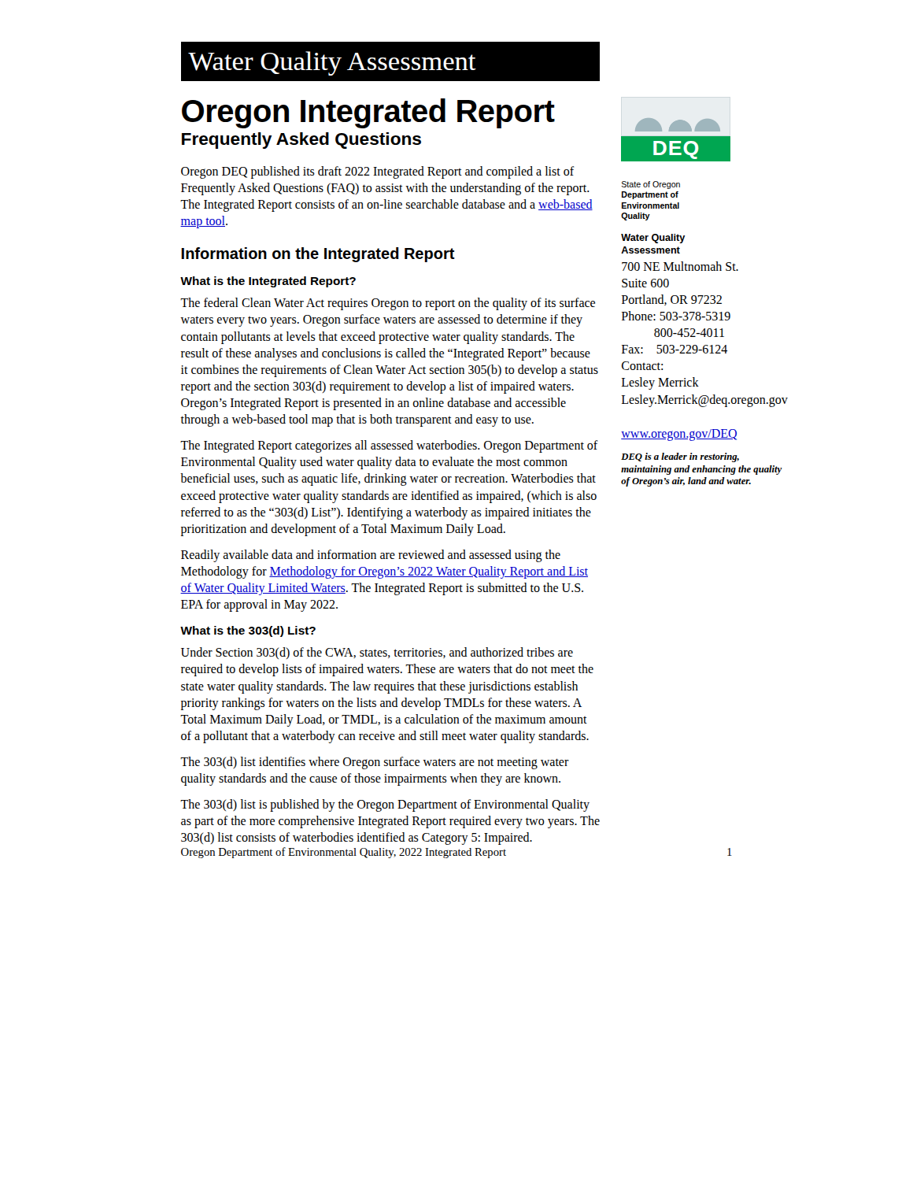Water Quality Assessment
Oregon Integrated Report
Frequently Asked Questions
Oregon DEQ published its draft 2022 Integrated Report and compiled a list of Frequently Asked Questions (FAQ) to assist with the understanding of the report. The Integrated Report consists of an on-line searchable database and a web-based map tool.
Information on the Integrated Report
What is the Integrated Report?
The federal Clean Water Act requires Oregon to report on the quality of its surface waters every two years. Oregon surface waters are assessed to determine if they contain pollutants at levels that exceed protective water quality standards. The result of these analyses and conclusions is called the “Integrated Report” because it combines the requirements of Clean Water Act section 305(b) to develop a status report and the section 303(d) requirement to develop a list of impaired waters. Oregon’s Integrated Report is presented in an online database and accessible through a web-based tool map that is both transparent and easy to use.
The Integrated Report categorizes all assessed waterbodies. Oregon Department of Environmental Quality used water quality data to evaluate the most common beneficial uses, such as aquatic life, drinking water or recreation. Waterbodies that exceed protective water quality standards are identified as impaired, (which is also referred to as the “303(d) List”). Identifying a waterbody as impaired initiates the prioritization and development of a Total Maximum Daily Load.
Readily available data and information are reviewed and assessed using the Methodology for Methodology for Oregon’s 2022 Water Quality Report and List of Water Quality Limited Waters. The Integrated Report is submitted to the U.S. EPA for approval in May 2022.
What is the 303(d) List?
Under Section 303(d) of the CWA, states, territories, and authorized tribes are required to develop lists of impaired waters. These are waters that do not meet the state water quality standards. The law requires that these jurisdictions establish priority rankings for waters on the lists and develop TMDLs for these waters. A Total Maximum Daily Load, or TMDL, is a calculation of the maximum amount of a pollutant that a waterbody can receive and still meet water quality standards.
The 303(d) list identifies where Oregon surface waters are not meeting water quality standards and the cause of those impairments when they are known.
The 303(d) list is published by the Oregon Department of Environmental Quality as part of the more comprehensive Integrated Report required every two years. The 303(d) list consists of waterbodies identified as Category 5: Impaired.
DEQ
State of Oregon
Department of
Environmental
Quality
Water Quality
Assessment
700 NE Multnomah St.
Suite 600
Portland, OR 97232
Phone: 503-378-5319
800-452-4011
Fax: 503-229-6124
Contact:
Lesley Merrick
Lesley.Merrick@deq.oregon.gov
www.oregon.gov/DEQ
DEQ is a leader in restoring, maintaining and enhancing the quality of Oregon’s air, land and water.
Oregon Department of Environmental Quality, 2022 Integrated Report 1